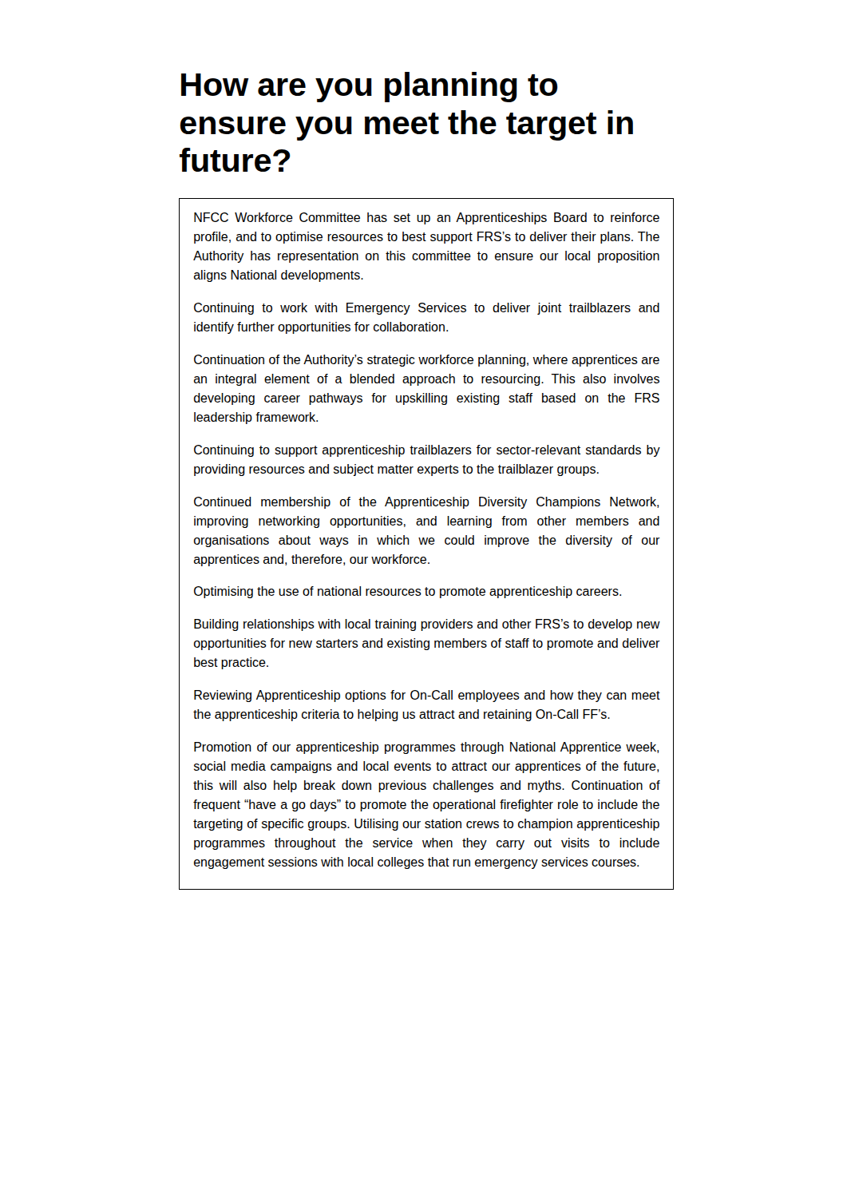How are you planning to ensure you meet the target in future?
NFCC Workforce Committee has set up an Apprenticeships Board to reinforce profile, and to optimise resources to best support FRS’s to deliver their plans. The Authority has representation on this committee to ensure our local proposition aligns National developments.
Continuing to work with Emergency Services to deliver joint trailblazers and identify further opportunities for collaboration.
Continuation of the Authority’s strategic workforce planning, where apprentices are an integral element of a blended approach to resourcing. This also involves developing career pathways for upskilling existing staff based on the FRS leadership framework.
Continuing to support apprenticeship trailblazers for sector-relevant standards by providing resources and subject matter experts to the trailblazer groups.
Continued membership of the Apprenticeship Diversity Champions Network, improving networking opportunities, and learning from other members and organisations about ways in which we could improve the diversity of our apprentices and, therefore, our workforce.
Optimising the use of national resources to promote apprenticeship careers.
Building relationships with local training providers and other FRS’s to develop new opportunities for new starters and existing members of staff to promote and deliver best practice.
Reviewing Apprenticeship options for On-Call employees and how they can meet the apprenticeship criteria to helping us attract and retaining On-Call FF’s.
Promotion of our apprenticeship programmes through National Apprentice week, social media campaigns and local events to attract our apprentices of the future, this will also help break down previous challenges and myths. Continuation of frequent “have a go days” to promote the operational firefighter role to include the targeting of specific groups. Utilising our station crews to champion apprenticeship programmes throughout the service when they carry out visits to include engagement sessions with local colleges that run emergency services courses.